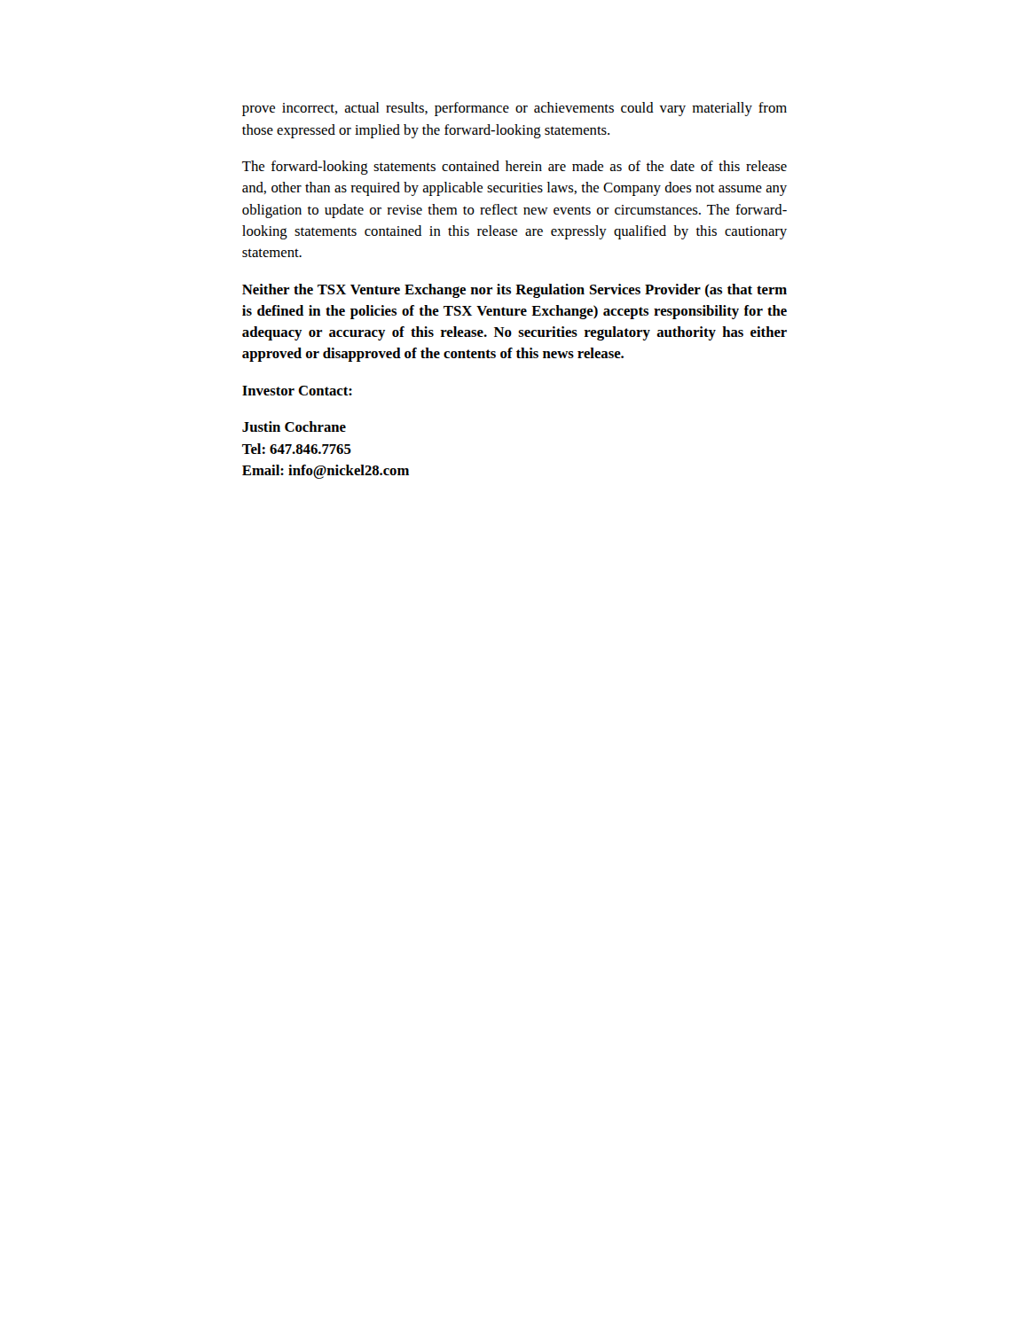prove incorrect, actual results, performance or achievements could vary materially from those expressed or implied by the forward-looking statements.
The forward-looking statements contained herein are made as of the date of this release and, other than as required by applicable securities laws, the Company does not assume any obligation to update or revise them to reflect new events or circumstances. The forward-looking statements contained in this release are expressly qualified by this cautionary statement.
Neither the TSX Venture Exchange nor its Regulation Services Provider (as that term is defined in the policies of the TSX Venture Exchange) accepts responsibility for the adequacy or accuracy of this release. No securities regulatory authority has either approved or disapproved of the contents of this news release.
Investor Contact:
Justin Cochrane
Tel: 647.846.7765
Email: info@nickel28.com